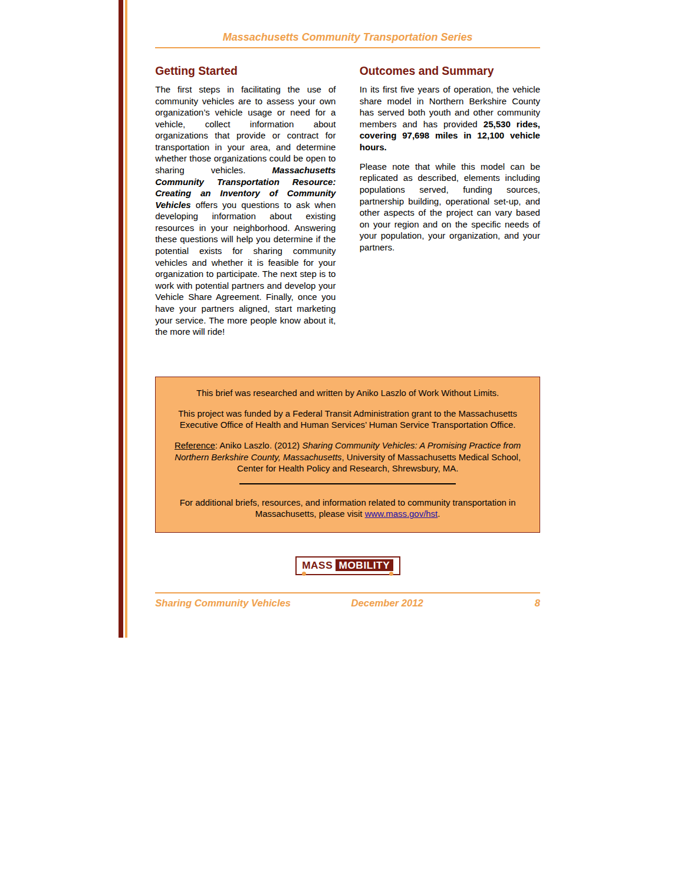Massachusetts Community Transportation Series
Getting Started
The first steps in facilitating the use of community vehicles are to assess your own organization’s vehicle usage or need for a vehicle, collect information about organizations that provide or contract for transportation in your area, and determine whether those organizations could be open to sharing vehicles. Massachusetts Community Transportation Resource: Creating an Inventory of Community Vehicles offers you questions to ask when developing information about existing resources in your neighborhood. Answering these questions will help you determine if the potential exists for sharing community vehicles and whether it is feasible for your organization to participate. The next step is to work with potential partners and develop your Vehicle Share Agreement. Finally, once you have your partners aligned, start marketing your service. The more people know about it, the more will ride!
Outcomes and Summary
In its first five years of operation, the vehicle share model in Northern Berkshire County has served both youth and other community members and has provided 25,530 rides, covering 97,698 miles in 12,100 vehicle hours.
Please note that while this model can be replicated as described, elements including populations served, funding sources, partnership building, operational set-up, and other aspects of the project can vary based on your region and on the specific needs of your population, your organization, and your partners.
This brief was researched and written by Aniko Laszlo of Work Without Limits.
This project was funded by a Federal Transit Administration grant to the Massachusetts Executive Office of Health and Human Services’ Human Service Transportation Office.
Reference: Aniko Laszlo. (2012) Sharing Community Vehicles: A Promising Practice from Northern Berkshire County, Massachusetts, University of Massachusetts Medical School, Center for Health Policy and Research, Shrewsbury, MA.
For additional briefs, resources, and information related to community transportation in Massachusetts, please visit www.mass.gov/hst.
MASS MOBILITY
Sharing Community Vehicles
December 2012
8